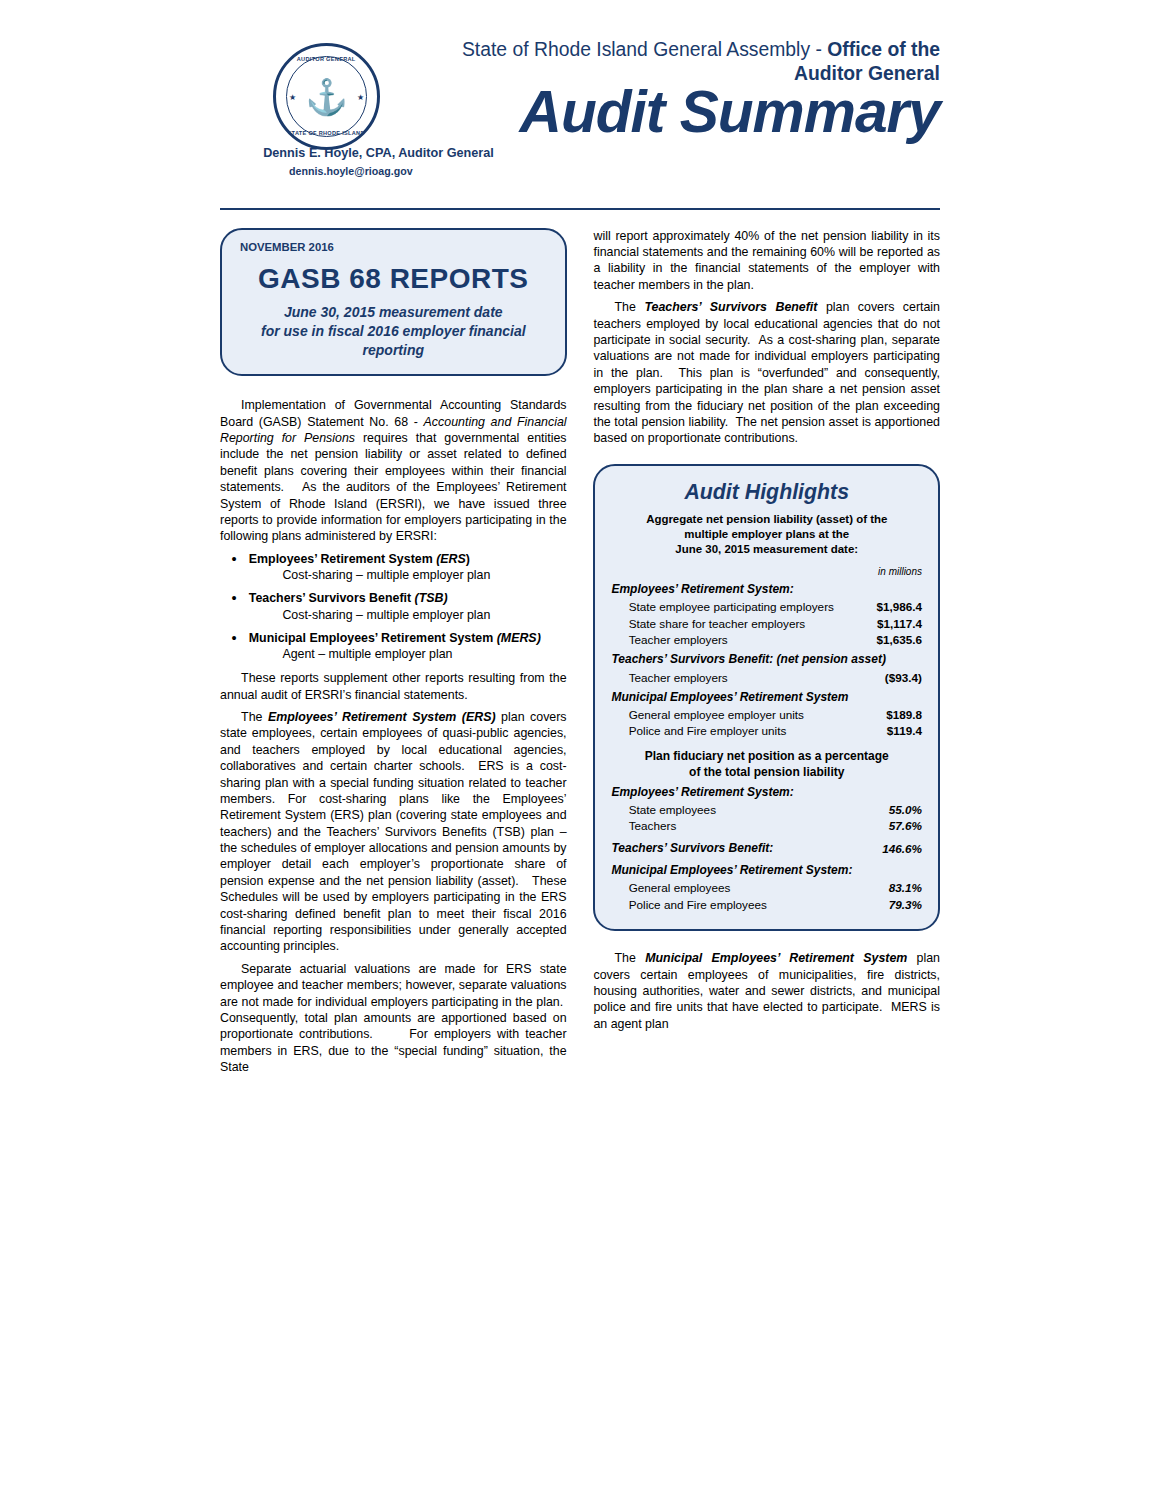AUDITOR GENERAL
★ ★
⚓
STATE OF RHODE ISLAND
State of Rhode Island General Assembly - Office of the Auditor General
Audit Summary
Dennis E. Hoyle, CPA, Auditor General
dennis.hoyle@rioag.gov
NOVEMBER 2016
GASB 68 REPORTS
June 30, 2015 measurement date
for use in fiscal 2016 employer financial reporting
Implementation of Governmental Accounting Standards Board (GASB) Statement No. 68 - Accounting and Financial Reporting for Pensions requires that governmental entities include the net pension liability or asset related to defined benefit plans covering their employees within their financial statements. As the auditors of the Employees’ Retirement System of Rhode Island (ERSRI), we have issued three reports to provide information for employers participating in the following plans administered by ERSRI:
Employees’ Retirement System (ERS) Cost-sharing – multiple employer plan
Teachers’ Survivors Benefit (TSB) Cost-sharing – multiple employer plan
Municipal Employees’ Retirement System (MERS) Agent – multiple employer plan
These reports supplement other reports resulting from the annual audit of ERSRI’s financial statements.
The Employees’ Retirement System (ERS) plan covers state employees, certain employees of quasi-public agencies, and teachers employed by local educational agencies, collaboratives and certain charter schools. ERS is a cost-sharing plan with a special funding situation related to teacher members. For cost-sharing plans like the Employees’ Retirement System (ERS) plan (covering state employees and teachers) and the Teachers’ Survivors Benefits (TSB) plan – the schedules of employer allocations and pension amounts by employer detail each employer’s proportionate share of pension expense and the net pension liability (asset). These Schedules will be used by employers participating in the ERS cost-sharing defined benefit plan to meet their fiscal 2016 financial reporting responsibilities under generally accepted accounting principles.
Separate actuarial valuations are made for ERS state employee and teacher members; however, separate valuations are not made for individual employers participating in the plan. Consequently, total plan amounts are apportioned based on proportionate contributions. For employers with teacher members in ERS, due to the “special funding” situation, the State
will report approximately 40% of the net pension liability in its financial statements and the remaining 60% will be reported as a liability in the financial statements of the employer with teacher members in the plan.
The Teachers’ Survivors Benefit plan covers certain teachers employed by local educational agencies that do not participate in social security. As a cost-sharing plan, separate valuations are not made for individual employers participating in the plan. This plan is “overfunded” and consequently, employers participating in the plan share a net pension asset resulting from the fiduciary net position of the plan exceeding the total pension liability. The net pension asset is apportioned based on proportionate contributions.
Audit Highlights
Aggregate net pension liability (asset) of the
multiple employer plans at the
June 30, 2015 measurement date:
in millions
Employees’ Retirement System:
| State employee participating employers | $1,986.4 |
| State share for teacher employers | $1,117.4 |
| Teacher employers | $1,635.6 |
Teachers’ Survivors Benefit: (net pension asset)
| Teacher employers | ($93.4) |
Municipal Employees’ Retirement System
| General employee employer units | $189.8 |
| Police and Fire employer units | $119.4 |
Plan fiduciary net position as a percentage
of the total pension liability
Employees’ Retirement System:
| State employees | 55.0% |
| Teachers | 57.6% |
| Teachers’ Survivors Benefit: | 146.6% |
Municipal Employees’ Retirement System:
| General employees | 83.1% |
| Police and Fire employees | 79.3% |
The Municipal Employees’ Retirement System plan covers certain employees of municipalities, fire districts, housing authorities, water and sewer districts, and municipal police and fire units that have elected to participate. MERS is an agent plan